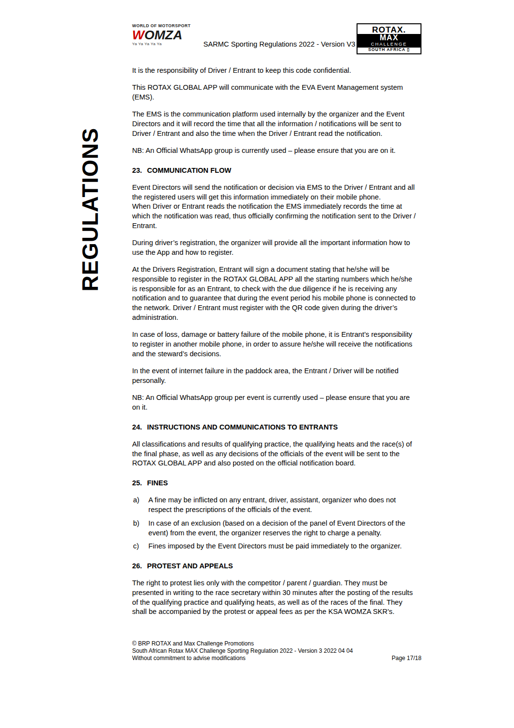REGULATIONS
WORLD OF MOTORSPORT
WOMZA
Ya Ya Ya Ya Ya
SARMC Sporting Regulations 2022 - Version V3
ROTAX.
MAX
CHALLENGE
SOUTH AFRICA ▯
It is the responsibility of Driver / Entrant to keep this code confidential.
This ROTAX GLOBAL APP will communicate with the EVA Event Management system (EMS).
The EMS is the communication platform used internally by the organizer and the Event Directors and it will record the time that all the information / notifications will be sent to Driver / Entrant and also the time when the Driver / Entrant read the notification.
NB: An Official WhatsApp group is currently used – please ensure that you are on it.
23. COMMUNICATION FLOW
Event Directors will send the notification or decision via EMS to the Driver / Entrant and all the registered users will get this information immediately on their mobile phone.
When Driver or Entrant reads the notification the EMS immediately records the time at which the notification was read, thus officially confirming the notification sent to the Driver / Entrant.
During driver’s registration, the organizer will provide all the important information how to use the App and how to register.
At the Drivers Registration, Entrant will sign a document stating that he/she will be responsible to register in the ROTAX GLOBAL APP all the starting numbers which he/she is responsible for as an Entrant, to check with the due diligence if he is receiving any notification and to guarantee that during the event period his mobile phone is connected to the network. Driver / Entrant must register with the QR code given during the driver’s administration.
In case of loss, damage or battery failure of the mobile phone, it is Entrant’s responsibility to register in another mobile phone, in order to assure he/she will receive the notifications and the steward’s decisions.
In the event of internet failure in the paddock area, the Entrant / Driver will be notified personally.
NB: An Official WhatsApp group per event is currently used – please ensure that you are on it.
24. INSTRUCTIONS AND COMMUNICATIONS TO ENTRANTS
All classifications and results of qualifying practice, the qualifying heats and the race(s) of the final phase, as well as any decisions of the officials of the event will be sent to the ROTAX GLOBAL APP and also posted on the official notification board.
25. FINES
a) A fine may be inflicted on any entrant, driver, assistant, organizer who does not respect the prescriptions of the officials of the event.
b) In case of an exclusion (based on a decision of the panel of Event Directors of the event) from the event, the organizer reserves the right to charge a penalty.
c) Fines imposed by the Event Directors must be paid immediately to the organizer.
26. PROTEST AND APPEALS
The right to protest lies only with the competitor / parent / guardian. They must be presented in writing to the race secretary within 30 minutes after the posting of the results of the qualifying practice and qualifying heats, as well as of the races of the final. They shall be accompanied by the protest or appeal fees as per the KSA WOMZA SKR’s.
© BRP ROTAX and Max Challenge Promotions
South African Rotax MAX Challenge Sporting Regulation 2022 - Version 3 2022 04 04
Without commitment to advise modifications
Page 17/18